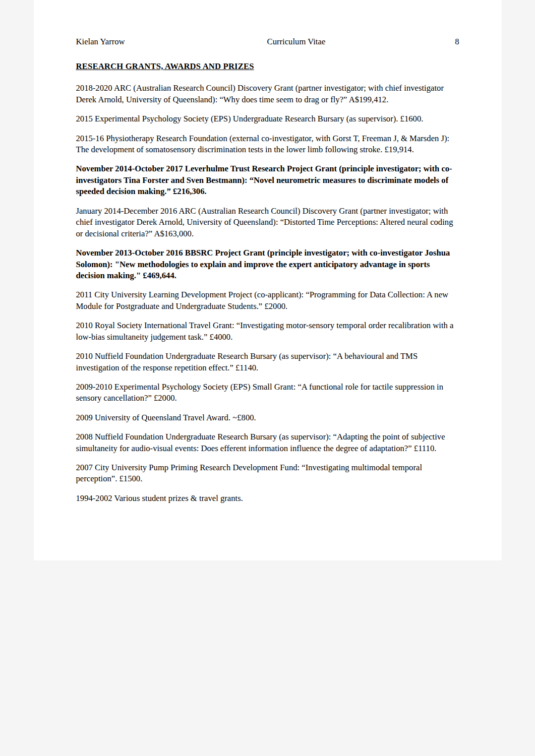Kielan Yarrow Curriculum Vitae 8
RESEARCH GRANTS, AWARDS AND PRIZES
2018-2020 ARC (Australian Research Council) Discovery Grant (partner investigator; with chief investigator Derek Arnold, University of Queensland): “Why does time seem to drag or fly?” A$199,412.
2015 Experimental Psychology Society (EPS) Undergraduate Research Bursary (as supervisor). £1600.
2015-16 Physiotherapy Research Foundation (external co-investigator, with Gorst T, Freeman J, & Marsden J): The development of somatosensory discrimination tests in the lower limb following stroke. £19,914.
November 2014-October 2017 Leverhulme Trust Research Project Grant (principle investigator; with co-investigators Tina Forster and Sven Bestmann): “Novel neurometric measures to discriminate models of speeded decision making.” £216,306.
January 2014-December 2016 ARC (Australian Research Council) Discovery Grant (partner investigator; with chief investigator Derek Arnold, University of Queensland): “Distorted Time Perceptions: Altered neural coding or decisional criteria?” A$163,000.
November 2013-October 2016 BBSRC Project Grant (principle investigator; with co-investigator Joshua Solomon): "New methodologies to explain and improve the expert anticipatory advantage in sports decision making." £469,644.
2011 City University Learning Development Project (co-applicant): “Programming for Data Collection: A new Module for Postgraduate and Undergraduate Students.” £2000.
2010 Royal Society International Travel Grant: “Investigating motor-sensory temporal order recalibration with a low-bias simultaneity judgement task.” £4000.
2010 Nuffield Foundation Undergraduate Research Bursary (as supervisor): “A behavioural and TMS investigation of the response repetition effect.” £1140.
2009-2010 Experimental Psychology Society (EPS) Small Grant: “A functional role for tactile suppression in sensory cancellation?” £2000.
2009 University of Queensland Travel Award. ~£800.
2008 Nuffield Foundation Undergraduate Research Bursary (as supervisor): “Adapting the point of subjective simultaneity for audio-visual events: Does efferent information influence the degree of adaptation?” £1110.
2007 City University Pump Priming Research Development Fund: “Investigating multimodal temporal perception”. £1500.
1994-2002 Various student prizes & travel grants.